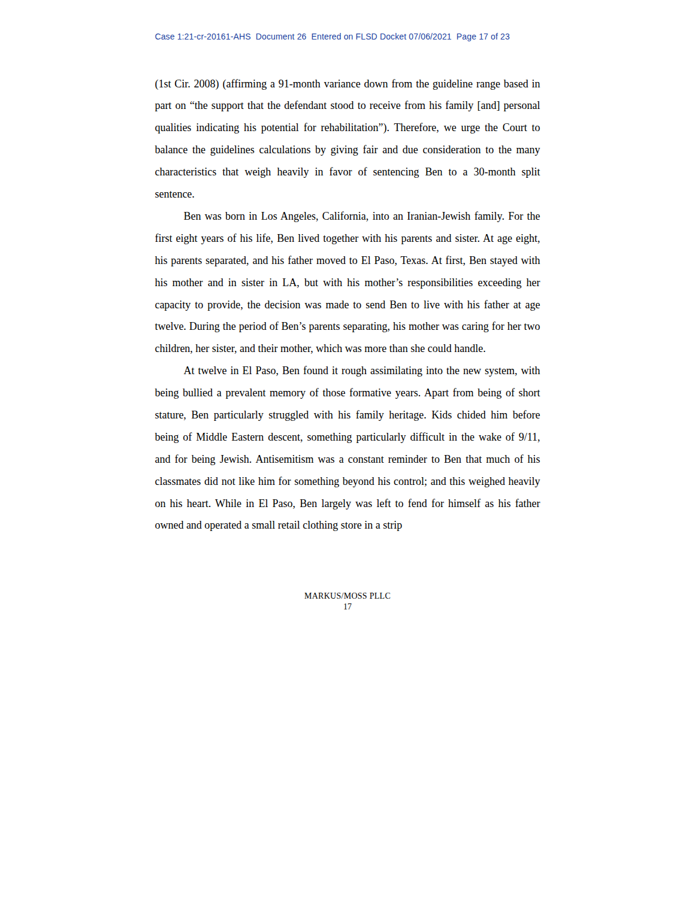Case 1:21-cr-20161-AHS Document 26 Entered on FLSD Docket 07/06/2021 Page 17 of 23
(1st Cir. 2008) (affirming a 91-month variance down from the guideline range based in part on “the support that the defendant stood to receive from his family [and] personal qualities indicating his potential for rehabilitation”). Therefore, we urge the Court to balance the guidelines calculations by giving fair and due consideration to the many characteristics that weigh heavily in favor of sentencing Ben to a 30-month split sentence.
Ben was born in Los Angeles, California, into an Iranian-Jewish family. For the first eight years of his life, Ben lived together with his parents and sister. At age eight, his parents separated, and his father moved to El Paso, Texas. At first, Ben stayed with his mother and in sister in LA, but with his mother’s responsibilities exceeding her capacity to provide, the decision was made to send Ben to live with his father at age twelve. During the period of Ben’s parents separating, his mother was caring for her two children, her sister, and their mother, which was more than she could handle.
At twelve in El Paso, Ben found it rough assimilating into the new system, with being bullied a prevalent memory of those formative years. Apart from being of short stature, Ben particularly struggled with his family heritage. Kids chided him before being of Middle Eastern descent, something particularly difficult in the wake of 9/11, and for being Jewish. Antisemitism was a constant reminder to Ben that much of his classmates did not like him for something beyond his control; and this weighed heavily on his heart. While in El Paso, Ben largely was left to fend for himself as his father owned and operated a small retail clothing store in a strip
MARKUS/MOSS PLLC
17